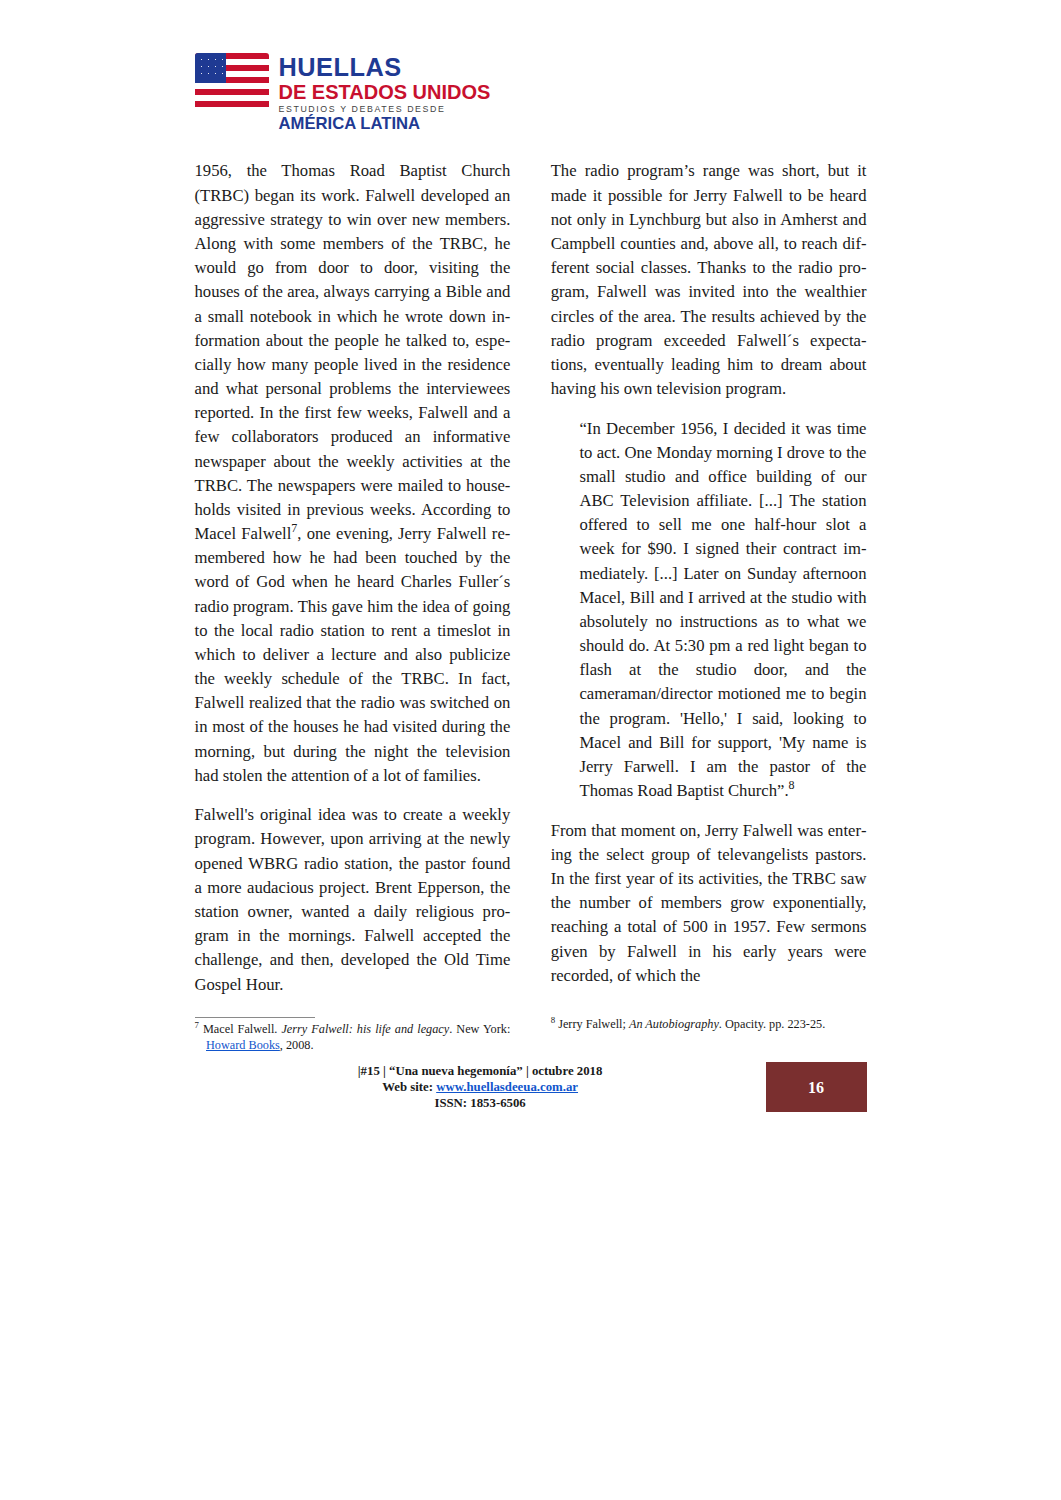HUELLAS
DE ESTADOS UNIDOS
ESTUDIOS Y DEBATES DESDE
AMÉRICA LATINA
1956, the Thomas Road Baptist Church (TRBC) began its work. Falwell developed an aggressive strategy to win over new members. Along with some members of the TRBC, he would go from door to door, visiting the houses of the area, always carrying a Bible and a small notebook in which he wrote down information about the people he talked to, especially how many people lived in the residence and what personal problems the interviewees reported. In the first few weeks, Falwell and a few collaborators produced an informative newspaper about the weekly activities at the TRBC. The newspapers were mailed to households visited in previous weeks. According to Macel Falwell7, one evening, Jerry Falwell remembered how he had been touched by the word of God when he heard Charles Fuller´s radio program. This gave him the idea of going to the local radio station to rent a timeslot in which to deliver a lecture and also publicize the weekly schedule of the TRBC. In fact, Falwell realized that the radio was switched on in most of the houses he had visited during the morning, but during the night the television had stolen the attention of a lot of families.
Falwell's original idea was to create a weekly program. However, upon arriving at the newly opened WBRG radio station, the pastor found a more audacious project. Brent Epperson, the station owner, wanted a daily religious program in the mornings. Falwell accepted the challenge, and then, developed the Old Time Gospel Hour.
The radio program’s range was short, but it made it possible for Jerry Falwell to be heard not only in Lynchburg but also in Amherst and Campbell counties and, above all, to reach different social classes. Thanks to the radio program, Falwell was invited into the wealthier circles of the area. The results achieved by the radio program exceeded Falwell´s expectations, eventually leading him to dream about having his own television program.
“In December 1956, I decided it was time to act. One Monday morning I drove to the small studio and office building of our ABC Television affiliate. [...] The station offered to sell me one half-hour slot a week for $90. I signed their contract immediately. [...] Later on Sunday afternoon Macel, Bill and I arrived at the studio with absolutely no instructions as to what we should do. At 5:30 pm a red light began to flash at the studio door, and the cameraman/director motioned me to begin the program. 'Hello,' I said, looking to Macel and Bill for support, 'My name is Jerry Farwell. I am the pastor of the Thomas Road Baptist Church”.8
From that moment on, Jerry Falwell was entering the select group of televangelists pastors. In the first year of its activities, the TRBC saw the number of members grow exponentially, reaching a total of 500 in 1957. Few sermons given by Falwell in his early years were recorded, of which the
7 Macel Falwell. Jerry Falwell: his life and legacy. New York: Howard Books, 2008.
8 Jerry Falwell; An Autobiography. Opacity. pp. 223-25.
|#15 | “Una nueva hegemonía” | octubre 2018
Web site: www.huellasdeeua.com.ar
ISSN: 1853-6506
16